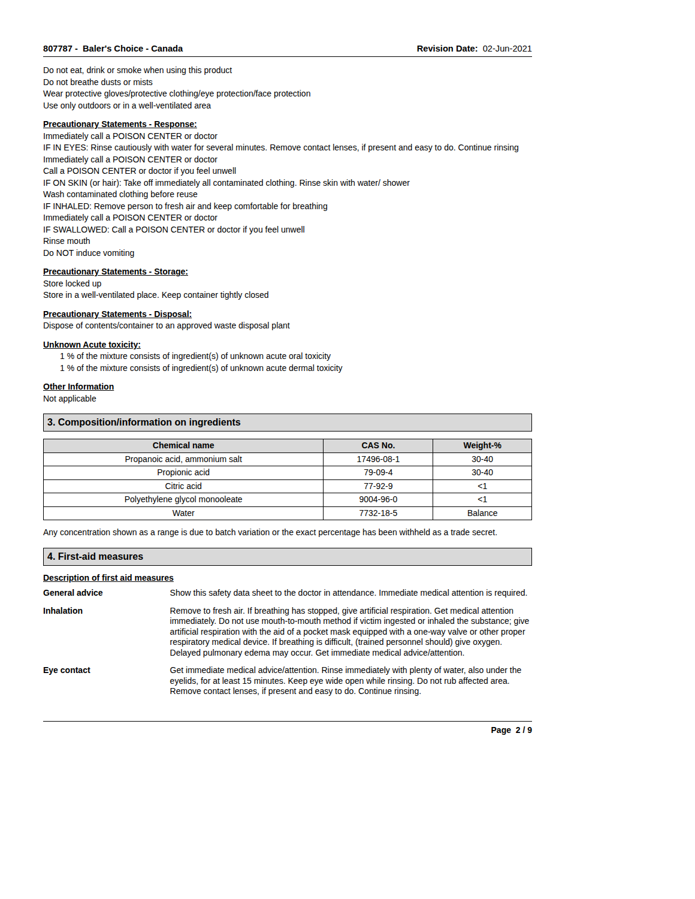807787 - Baler's Choice - Canada
Revision Date: 02-Jun-2021
Do not eat, drink or smoke when using this product
Do not breathe dusts or mists
Wear protective gloves/protective clothing/eye protection/face protection
Use only outdoors or in a well-ventilated area
Precautionary Statements - Response:
Immediately call a POISON CENTER or doctor
IF IN EYES: Rinse cautiously with water for several minutes. Remove contact lenses, if present and easy to do. Continue rinsing
Immediately call a POISON CENTER or doctor
Call a POISON CENTER or doctor if you feel unwell
IF ON SKIN (or hair): Take off immediately all contaminated clothing. Rinse skin with water/ shower
Wash contaminated clothing before reuse
IF INHALED: Remove person to fresh air and keep comfortable for breathing
Immediately call a POISON CENTER or doctor
IF SWALLOWED: Call a POISON CENTER or doctor if you feel unwell
Rinse mouth
Do NOT induce vomiting
Precautionary Statements - Storage:
Store locked up
Store in a well-ventilated place. Keep container tightly closed
Precautionary Statements - Disposal:
Dispose of contents/container to an approved waste disposal plant
Unknown Acute toxicity:
1 % of the mixture consists of ingredient(s) of unknown acute oral toxicity
1 % of the mixture consists of ingredient(s) of unknown acute dermal toxicity
Other Information
Not applicable
3. Composition/information on ingredients
| Chemical name | CAS No. | Weight-% |
| --- | --- | --- |
| Propanoic acid, ammonium salt | 17496-08-1 | 30-40 |
| Propionic acid | 79-09-4 | 30-40 |
| Citric acid | 77-92-9 | <1 |
| Polyethylene glycol monooleate | 9004-96-0 | <1 |
| Water | 7732-18-5 | Balance |
Any concentration shown as a range is due to batch variation or the exact percentage has been withheld as a trade secret.
4. First-aid measures
Description of first aid measures
| General advice | Show this safety data sheet to the doctor in attendance. Immediate medical attention is required. |
| Inhalation | Remove to fresh air. If breathing has stopped, give artificial respiration. Get medical attention immediately. Do not use mouth-to-mouth method if victim ingested or inhaled the substance; give artificial respiration with the aid of a pocket mask equipped with a one-way valve or other proper respiratory medical device. If breathing is difficult, (trained personnel should) give oxygen. Delayed pulmonary edema may occur. Get immediate medical advice/attention. |
| Eye contact | Get immediate medical advice/attention. Rinse immediately with plenty of water, also under the eyelids, for at least 15 minutes. Keep eye wide open while rinsing. Do not rub affected area. Remove contact lenses, if present and easy to do. Continue rinsing. |
Page 2 / 9